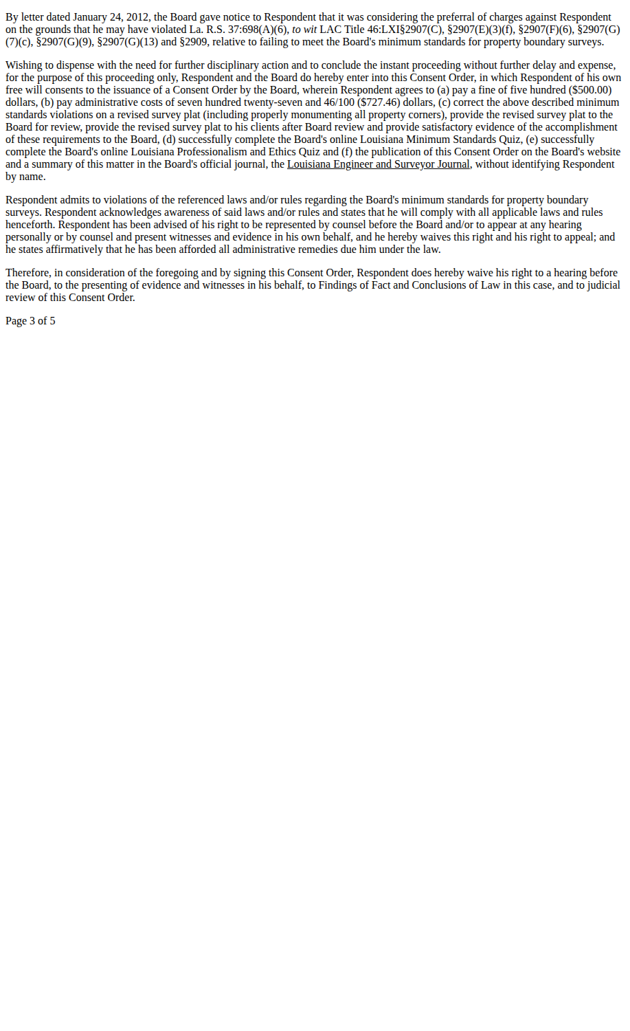By letter dated January 24, 2012, the Board gave notice to Respondent that it was considering the preferral of charges against Respondent on the grounds that he may have violated La. R.S. 37:698(A)(6), to wit LAC Title 46:LXI§2907(C), §2907(E)(3)(f), §2907(F)(6), §2907(G)(7)(c), §2907(G)(9), §2907(G)(13) and §2909, relative to failing to meet the Board's minimum standards for property boundary surveys.
Wishing to dispense with the need for further disciplinary action and to conclude the instant proceeding without further delay and expense, for the purpose of this proceeding only, Respondent and the Board do hereby enter into this Consent Order, in which Respondent of his own free will consents to the issuance of a Consent Order by the Board, wherein Respondent agrees to (a) pay a fine of five hundred ($500.00) dollars, (b) pay administrative costs of seven hundred twenty-seven and 46/100 ($727.46) dollars, (c) correct the above described minimum standards violations on a revised survey plat (including properly monumenting all property corners), provide the revised survey plat to the Board for review, provide the revised survey plat to his clients after Board review and provide satisfactory evidence of the accomplishment of these requirements to the Board, (d) successfully complete the Board's online Louisiana Minimum Standards Quiz, (e) successfully complete the Board's online Louisiana Professionalism and Ethics Quiz and (f) the publication of this Consent Order on the Board's website and a summary of this matter in the Board's official journal, the Louisiana Engineer and Surveyor Journal, without identifying Respondent by name.
Respondent admits to violations of the referenced laws and/or rules regarding the Board's minimum standards for property boundary surveys. Respondent acknowledges awareness of said laws and/or rules and states that he will comply with all applicable laws and rules henceforth. Respondent has been advised of his right to be represented by counsel before the Board and/or to appear at any hearing personally or by counsel and present witnesses and evidence in his own behalf, and he hereby waives this right and his right to appeal; and he states affirmatively that he has been afforded all administrative remedies due him under the law.
Therefore, in consideration of the foregoing and by signing this Consent Order, Respondent does hereby waive his right to a hearing before the Board, to the presenting of evidence and witnesses in his behalf, to Findings of Fact and Conclusions of Law in this case, and to judicial review of this Consent Order.
Page 3 of 5